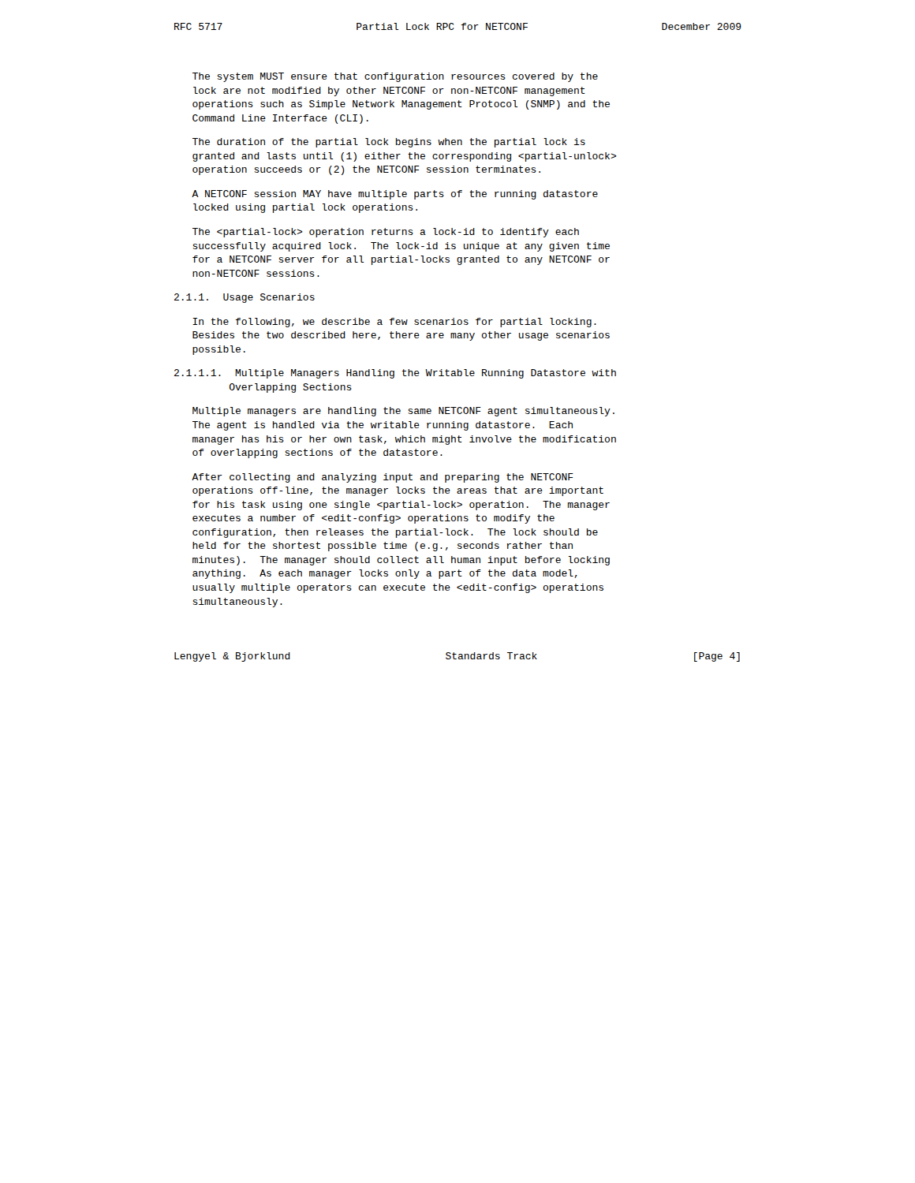RFC 5717 Partial Lock RPC for NETCONF December 2009
The system MUST ensure that configuration resources covered by the lock are not modified by other NETCONF or non-NETCONF management operations such as Simple Network Management Protocol (SNMP) and the Command Line Interface (CLI).
The duration of the partial lock begins when the partial lock is granted and lasts until (1) either the corresponding <partial-unlock> operation succeeds or (2) the NETCONF session terminates.
A NETCONF session MAY have multiple parts of the running datastore locked using partial lock operations.
The <partial-lock> operation returns a lock-id to identify each successfully acquired lock. The lock-id is unique at any given time for a NETCONF server for all partial-locks granted to any NETCONF or non-NETCONF sessions.
2.1.1. Usage Scenarios
In the following, we describe a few scenarios for partial locking. Besides the two described here, there are many other usage scenarios possible.
2.1.1.1. Multiple Managers Handling the Writable Running Datastore with Overlapping Sections
Multiple managers are handling the same NETCONF agent simultaneously. The agent is handled via the writable running datastore. Each manager has his or her own task, which might involve the modification of overlapping sections of the datastore.
After collecting and analyzing input and preparing the NETCONF operations off-line, the manager locks the areas that are important for his task using one single <partial-lock> operation. The manager executes a number of <edit-config> operations to modify the configuration, then releases the partial-lock. The lock should be held for the shortest possible time (e.g., seconds rather than minutes). The manager should collect all human input before locking anything. As each manager locks only a part of the data model, usually multiple operators can execute the <edit-config> operations simultaneously.
Lengyel & Bjorklund Standards Track [Page 4]